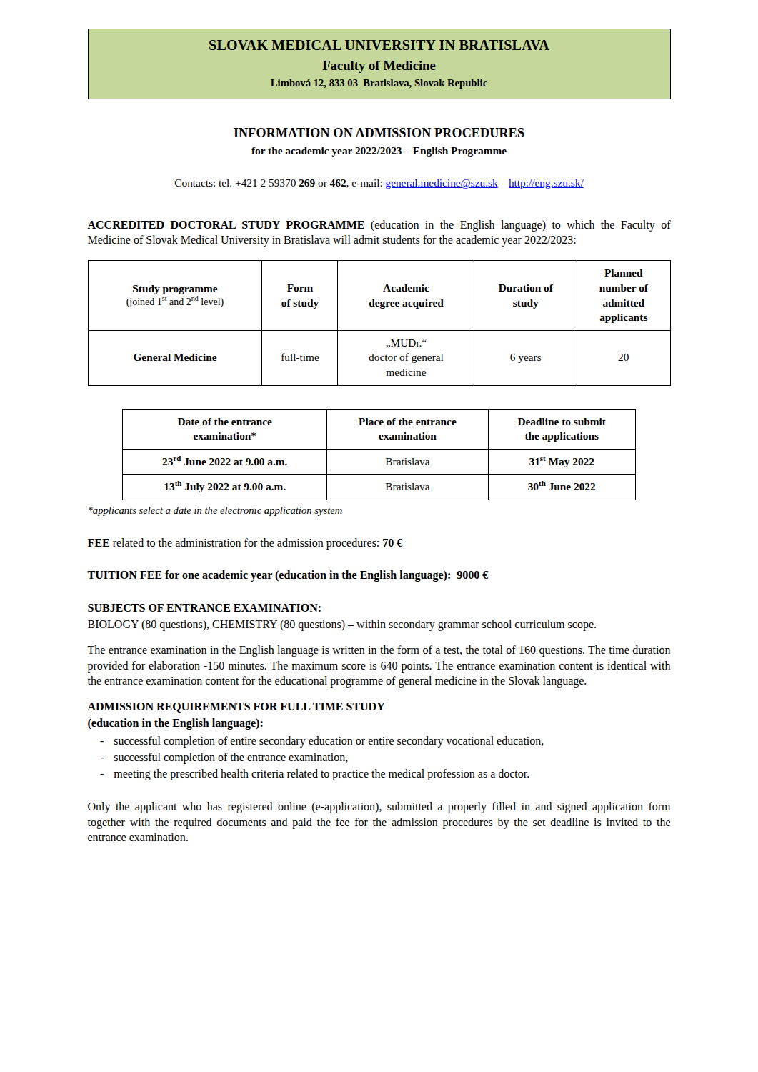SLOVAK MEDICAL UNIVERSITY IN BRATISLAVA
Faculty of Medicine
Limbová 12, 833 03 Bratislava, Slovak Republic
INFORMATION ON ADMISSION PROCEDURES
for the academic year 2022/2023 – English Programme
Contacts: tel. +421 2 59370 269 or 462, e-mail: general.medicine@szu.sk http://eng.szu.sk/
ACCREDITED DOCTORAL STUDY PROGRAMME (education in the English language) to which the Faculty of Medicine of Slovak Medical University in Bratislava will admit students for the academic year 2022/2023:
| Study programme (joined 1 st and 2 nd level) | Form of study | Academic degree acquired | Duration of study | Planned number of admitted applicants |
| --- | --- | --- | --- | --- |
| General Medicine | full-time | „MUDr.“ doctor of general medicine | 6 years | 20 |
| Date of the entrance examination* | Place of the entrance examination | Deadline to submit the applications |
| --- | --- | --- |
| 23 rd June 2022 at 9.00 a.m. | Bratislava | 31 st May 2022 |
| 13 th July 2022 at 9.00 a.m. | Bratislava | 30 th June 2022 |
*applicants select a date in the electronic application system
FEE related to the administration for the admission procedures: 70 €
TUITION FEE for one academic year (education in the English language): 9000 €
Subjects of entrance examination:
BIOLOGY (80 questions), CHEMISTRY (80 questions) – within secondary grammar school curriculum scope.
The entrance examination in the English language is written in the form of a test, the total of 160 questions. The time duration provided for elaboration -150 minutes. The maximum score is 640 points. The entrance examination content is identical with the entrance examination content for the educational programme of general medicine in the Slovak language.
Admission requirements for full time study
(education in the English language):
successful completion of entire secondary education or entire secondary vocational education,
successful completion of the entrance examination,
meeting the prescribed health criteria related to practice the medical profession as a doctor.
Only the applicant who has registered online (e-application), submitted a properly filled in and signed application form together with the required documents and paid the fee for the admission procedures by the set deadline is invited to the entrance examination.